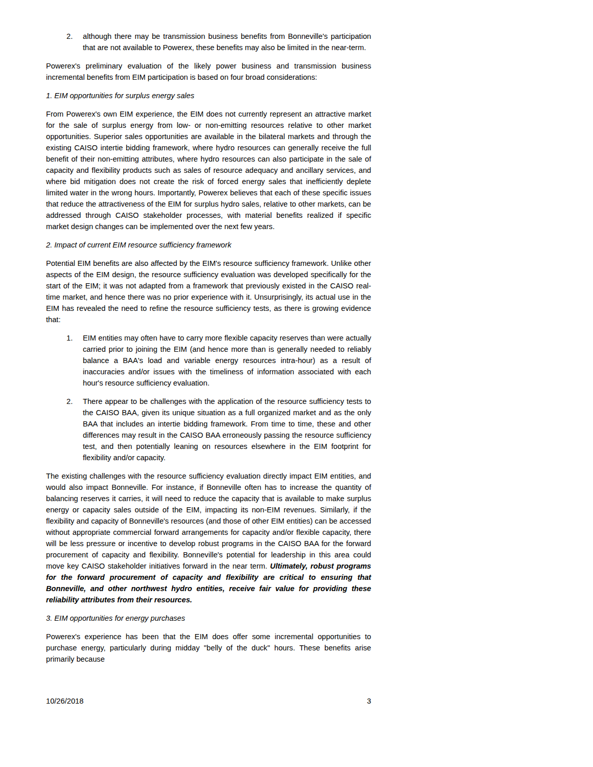2.
although there may be transmission business benefits from Bonneville's participation that are not available to Powerex, these benefits may also be limited in the near-term.
Powerex's preliminary evaluation of the likely power business and transmission business incremental benefits from EIM participation is based on four broad considerations:
1. EIM opportunities for surplus energy sales
From Powerex's own EIM experience, the EIM does not currently represent an attractive market for the sale of surplus energy from low- or non-emitting resources relative to other market opportunities. Superior sales opportunities are available in the bilateral markets and through the existing CAISO intertie bidding framework, where hydro resources can generally receive the full benefit of their non-emitting attributes, where hydro resources can also participate in the sale of capacity and flexibility products such as sales of resource adequacy and ancillary services, and where bid mitigation does not create the risk of forced energy sales that inefficiently deplete limited water in the wrong hours. Importantly, Powerex believes that each of these specific issues that reduce the attractiveness of the EIM for surplus hydro sales, relative to other markets, can be addressed through CAISO stakeholder processes, with material benefits realized if specific market design changes can be implemented over the next few years.
2. Impact of current EIM resource sufficiency framework
Potential EIM benefits are also affected by the EIM's resource sufficiency framework. Unlike other aspects of the EIM design, the resource sufficiency evaluation was developed specifically for the start of the EIM; it was not adapted from a framework that previously existed in the CAISO real-time market, and hence there was no prior experience with it. Unsurprisingly, its actual use in the EIM has revealed the need to refine the resource sufficiency tests, as there is growing evidence that:
1.
EIM entities may often have to carry more flexible capacity reserves than were actually carried prior to joining the EIM (and hence more than is generally needed to reliably balance a BAA's load and variable energy resources intra-hour) as a result of inaccuracies and/or issues with the timeliness of information associated with each hour's resource sufficiency evaluation.
2.
There appear to be challenges with the application of the resource sufficiency tests to the CAISO BAA, given its unique situation as a full organized market and as the only BAA that includes an intertie bidding framework. From time to time, these and other differences may result in the CAISO BAA erroneously passing the resource sufficiency test, and then potentially leaning on resources elsewhere in the EIM footprint for flexibility and/or capacity.
The existing challenges with the resource sufficiency evaluation directly impact EIM entities, and would also impact Bonneville. For instance, if Bonneville often has to increase the quantity of balancing reserves it carries, it will need to reduce the capacity that is available to make surplus energy or capacity sales outside of the EIM, impacting its non-EIM revenues. Similarly, if the flexibility and capacity of Bonneville's resources (and those of other EIM entities) can be accessed without appropriate commercial forward arrangements for capacity and/or flexible capacity, there will be less pressure or incentive to develop robust programs in the CAISO BAA for the forward procurement of capacity and flexibility. Bonneville's potential for leadership in this area could move key CAISO stakeholder initiatives forward in the near term. Ultimately, robust programs for the forward procurement of capacity and flexibility are critical to ensuring that Bonneville, and other northwest hydro entities, receive fair value for providing these reliability attributes from their resources.
3. EIM opportunities for energy purchases
Powerex's experience has been that the EIM does offer some incremental opportunities to purchase energy, particularly during midday "belly of the duck" hours. These benefits arise primarily because
10/26/2018 3